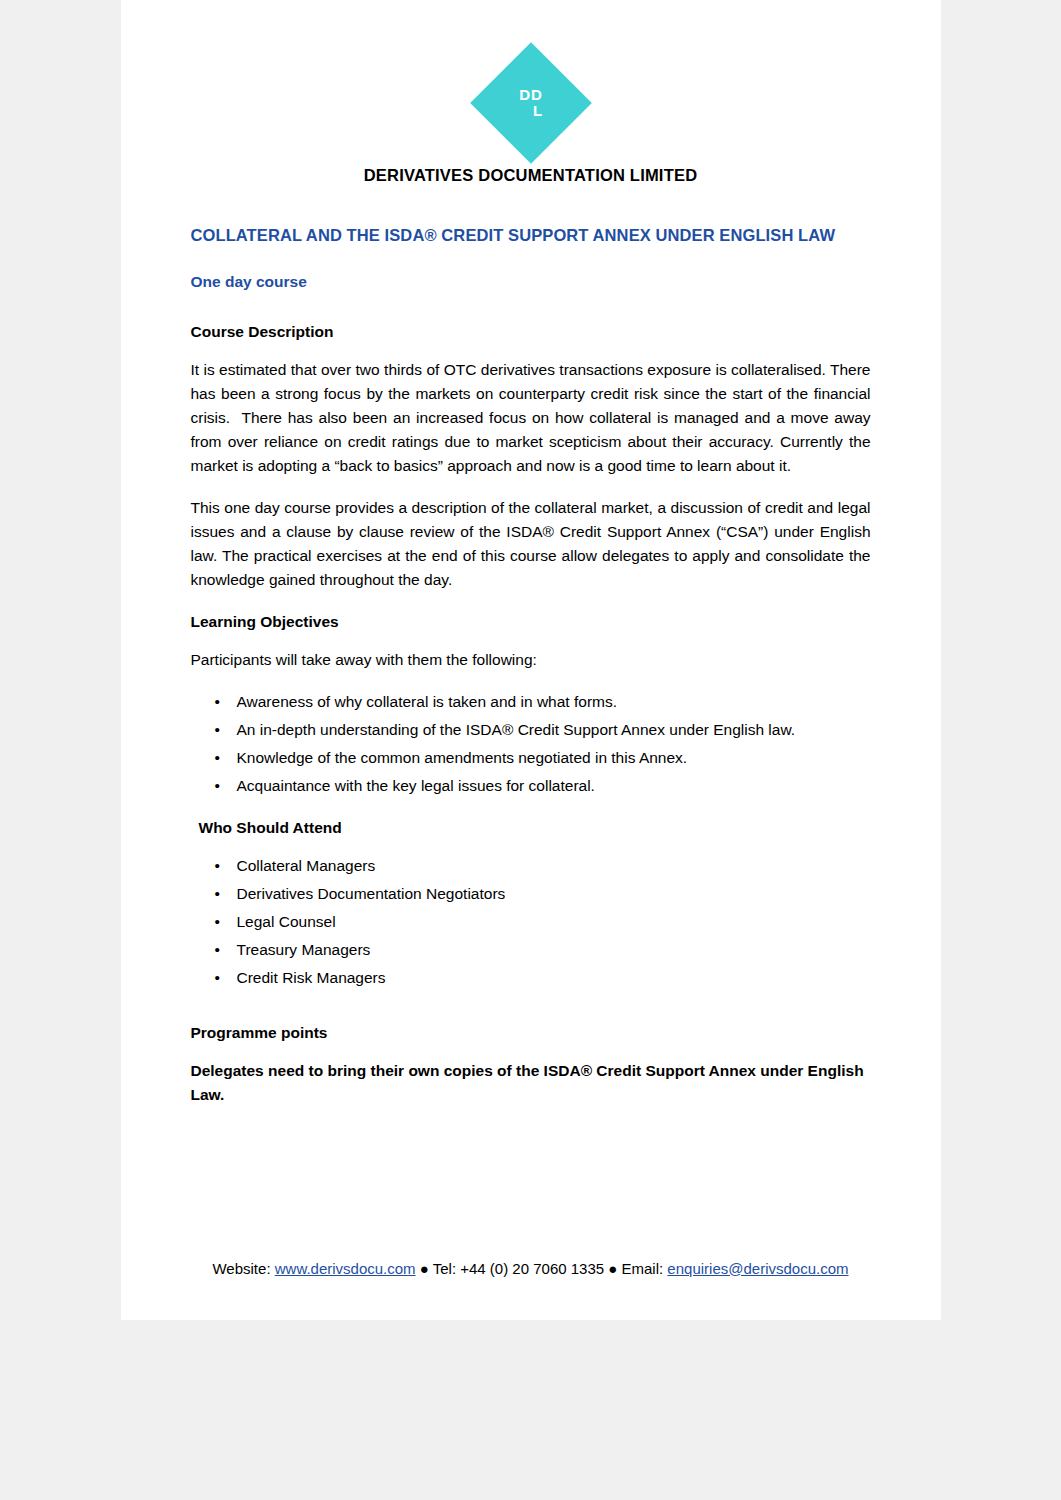DDL
DERIVATIVES DOCUMENTATION LIMITED
COLLATERAL AND THE ISDA® CREDIT SUPPORT ANNEX UNDER ENGLISH LAW
One day course
Course Description
It is estimated that over two thirds of OTC derivatives transactions exposure is collateralised. There has been a strong focus by the markets on counterparty credit risk since the start of the financial crisis. There has also been an increased focus on how collateral is managed and a move away from over reliance on credit ratings due to market scepticism about their accuracy. Currently the market is adopting a “back to basics” approach and now is a good time to learn about it.
This one day course provides a description of the collateral market, a discussion of credit and legal issues and a clause by clause review of the ISDA® Credit Support Annex (“CSA”) under English law. The practical exercises at the end of this course allow delegates to apply and consolidate the knowledge gained throughout the day.
Learning Objectives
Participants will take away with them the following:
Awareness of why collateral is taken and in what forms.
An in-depth understanding of the ISDA® Credit Support Annex under English law.
Knowledge of the common amendments negotiated in this Annex.
Acquaintance with the key legal issues for collateral.
Who Should Attend
Collateral Managers
Derivatives Documentation Negotiators
Legal Counsel
Treasury Managers
Credit Risk Managers
Programme points
Delegates need to bring their own copies of the ISDA® Credit Support Annex under English Law.
Website: www.derivsdocu.com ● Tel: +44 (0) 20 7060 1335 ● Email: enquiries@derivsdocu.com